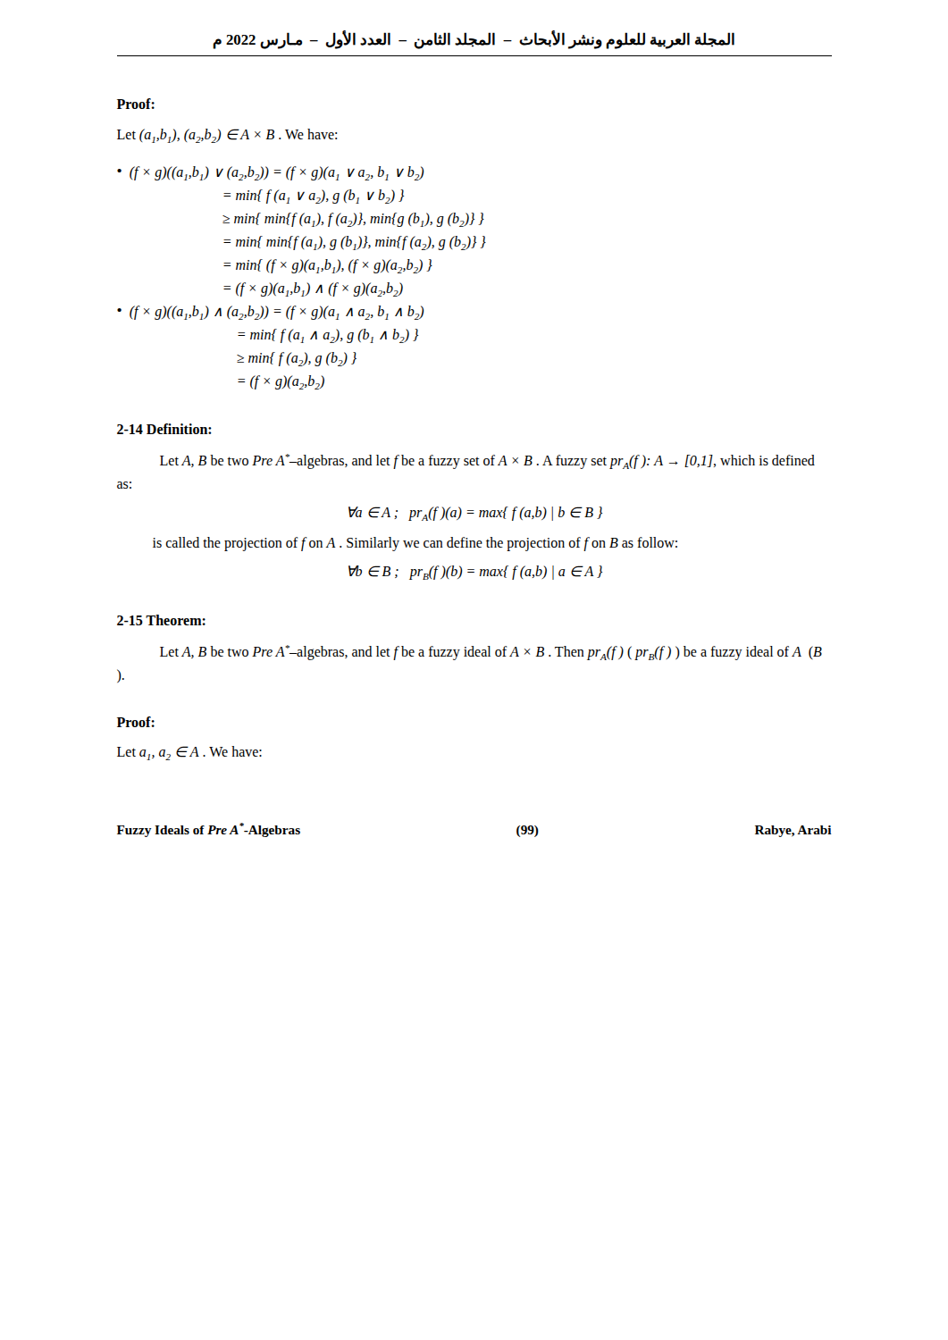المجلة العربية للعلوم ونشر الأبحاث – المجلد الثامن – العدد الأول – مـارس 2022 م
Proof:
Let (a1,b1), (a2,b2) ∈ A × B . We have:
• (f × g)((a1,b1) ∨ (a2,b2)) = (f × g)(a1 ∨ a2, b1 ∨ b2) = min{ f (a1 ∨ a2), g (b1 ∨ b2) } ≥ min{ min{f (a1), f (a2)}, min{g (b1), g (b2)} } = min{ min{f (a1), g (b1)}, min{f (a2), g (b2)} } = min{ (f × g)(a1,b1), (f × g)(a2,b2) } = (f × g)(a1,b1) ∧ (f × g)(a2,b2)
• (f × g)((a1,b1) ∧ (a2,b2)) = (f × g)(a1 ∧ a2, b1 ∧ b2) = min{ f (a1 ∧ a2), g (b1 ∧ b2) } ≥ min{ f (a2), g (b2) } = (f × g)(a2,b2)
2-14 Definition:
Let A, B be two Pre A*–algebras, and let f be a fuzzy set of A × B . A fuzzy set prA(f ): A → [0,1], which is defined as:
∀a ∈ A ; prA(f )(a) = max{ f (a,b) | b ∈ B }
is called the projection of f on A . Similarly we can define the projection of f on B as follow:
∀b ∈ B ; prB(f )(b) = max{ f (a,b) | a ∈ A }
2-15 Theorem:
Let A, B be two Pre A*–algebras, and let f be a fuzzy ideal of A × B . Then prA(f ) ( prB(f ) ) be a fuzzy ideal of A (B ).
Proof:
Let a1, a2 ∈ A . We have:
Fuzzy Ideals of Pre A*-Algebras (99) Rabye, Arabi